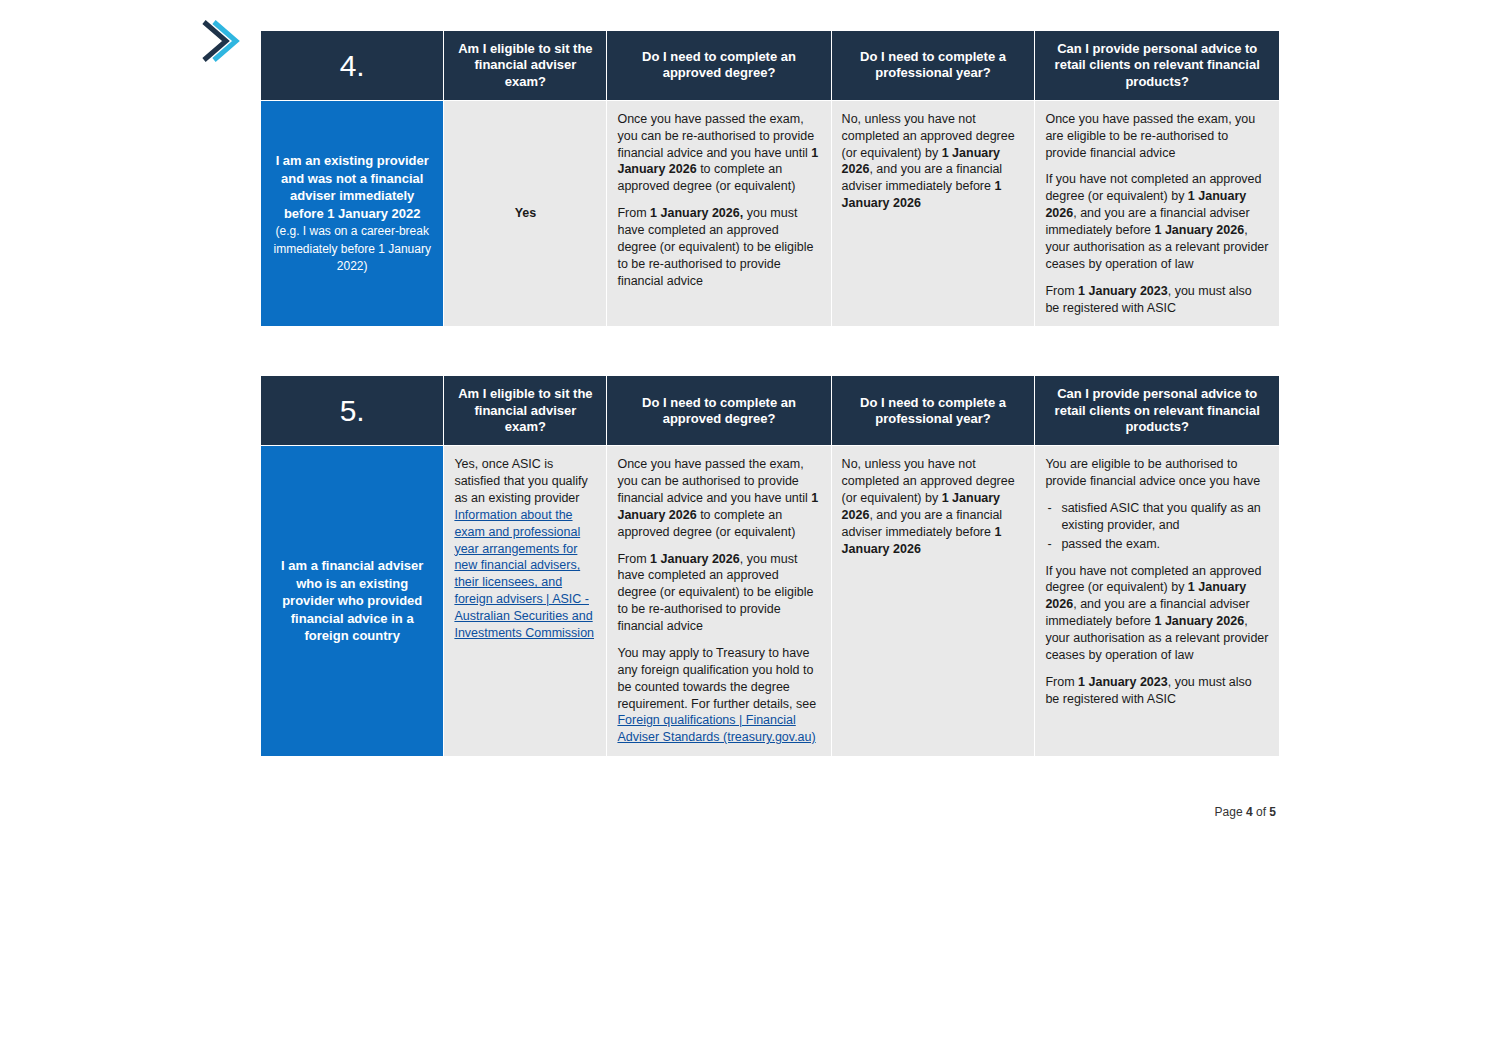| 4. | Am I eligible to sit the financial adviser exam? | Do I need to complete an approved degree? | Do I need to complete a professional year? | Can I provide personal advice to retail clients on relevant financial products? |
| --- | --- | --- | --- | --- |
| I am an existing provider and was not a financial adviser immediately before 1 January 2022 (e.g. I was on a career-break immediately before 1 January 2022) | Yes | Once you have passed the exam, you can be re-authorised to provide financial advice and you have until 1 January 2026 to complete an approved degree (or equivalent) From 1 January 2026, you must have completed an approved degree (or equivalent) to be eligible to be re-authorised to provide financial advice | No, unless you have not completed an approved degree (or equivalent) by 1 January 2026 , and you are a financial adviser immediately before 1 January 2026 | Once you have passed the exam, you are eligible to be re-authorised to provide financial advice If you have not completed an approved degree (or equivalent) by 1 January 2026 , and you are a financial adviser immediately before 1 January 2026 , your authorisation as a relevant provider ceases by operation of law From 1 January 2023 , you must also be registered with ASIC |
| 5. | Am I eligible to sit the financial adviser exam? | Do I need to complete an approved degree? | Do I need to complete a professional year? | Can I provide personal advice to retail clients on relevant financial products? |
| --- | --- | --- | --- | --- |
| I am a financial adviser who is an existing provider who provided financial advice in a foreign country | Yes, once ASIC is satisfied that you qualify as an existing provider Information about the exam and professional year arrangements for new financial advisers, their licensees, and foreign advisers / ASIC - Australian Securities and Investments Commission | Once you have passed the exam, you can be authorised to provide financial advice and you have until 1 January 2026 to complete an approved degree (or equivalent) From 1 January 2026 , you must have completed an approved degree (or equivalent) to be eligible to be re-authorised to provide financial advice You may apply to Treasury to have any foreign qualification you hold to be counted towards the degree requirement. For further details, see Foreign qualifications / Financial Adviser Standards (treasury.gov.au) | No, unless you have not completed an approved degree (or equivalent) by 1 January 2026 , and you are a financial adviser immediately before 1 January 2026 | You are eligible to be authorised to provide financial advice once you have satisfied ASIC that you qualify as an existing provider, and passed the exam. If you have not completed an approved degree (or equivalent) by 1 January 2026 , and you are a financial adviser immediately before 1 January 2026 , your authorisation as a relevant provider ceases by operation of law From 1 January 2023 , you must also be registered with ASIC |
Page 4 of 5